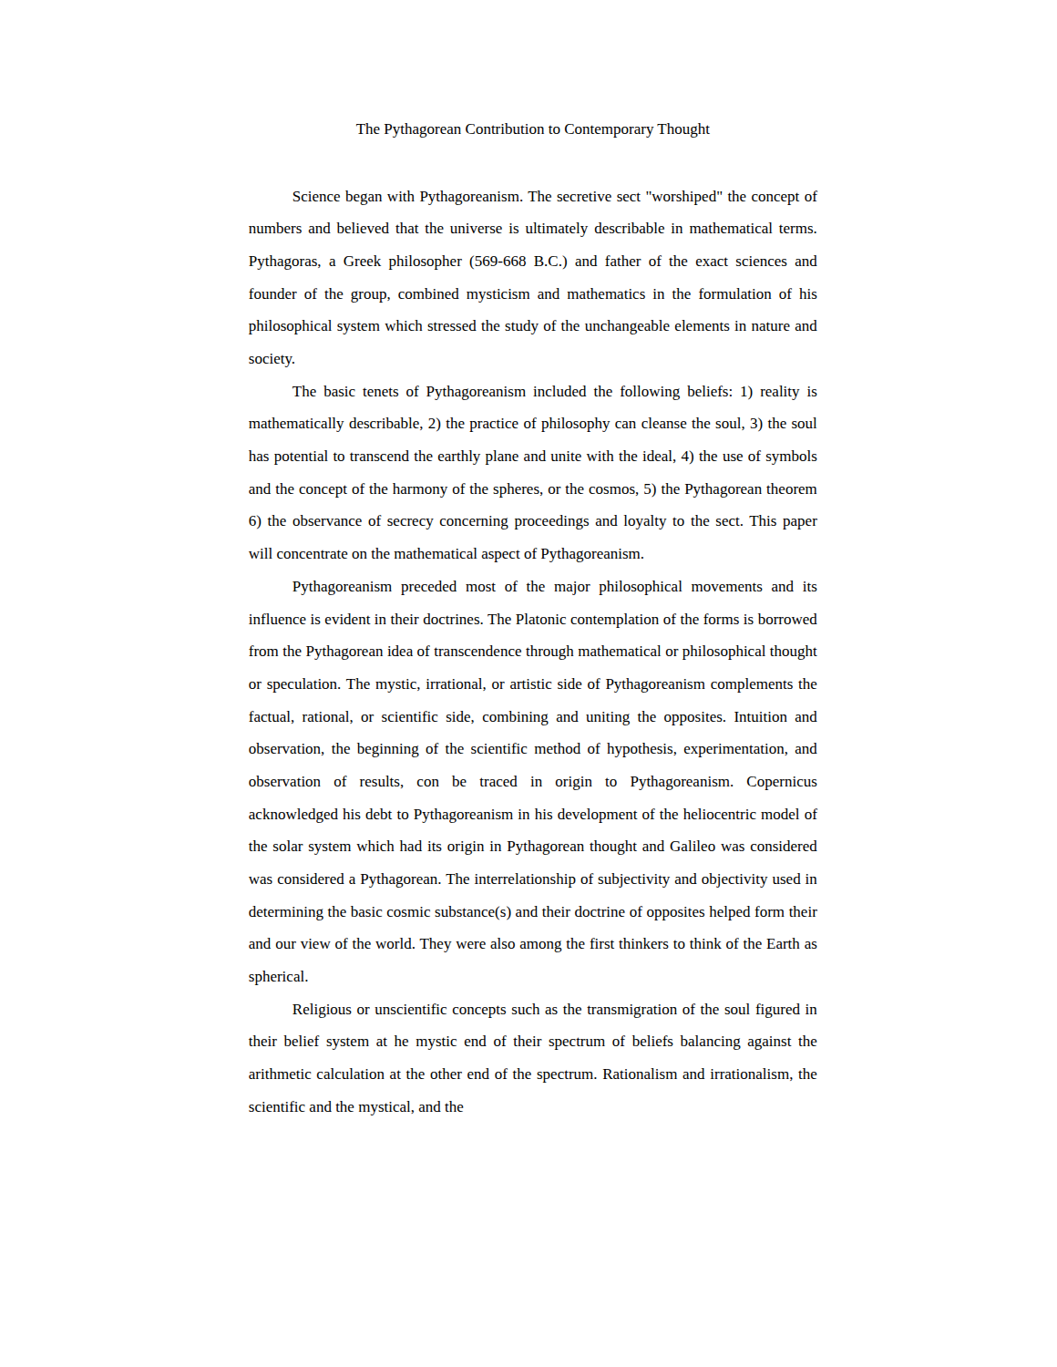The Pythagorean Contribution to Contemporary Thought
Science began with Pythagoreanism. The secretive sect "worshiped" the concept of numbers and believed that the universe is ultimately describable in mathematical terms. Pythagoras, a Greek philosopher (569-668 B.C.) and father of the exact sciences and founder of the group, combined mysticism and mathematics in the formulation of his philosophical system which stressed the study of the unchangeable elements in nature and society.
The basic tenets of Pythagoreanism included the following beliefs: 1) reality is mathematically describable, 2) the practice of philosophy can cleanse the soul, 3) the soul has potential to transcend the earthly plane and unite with the ideal, 4) the use of symbols and the concept of the harmony of the spheres, or the cosmos, 5) the Pythagorean theorem 6) the observance of secrecy concerning proceedings and loyalty to the sect. This paper will concentrate on the mathematical aspect of Pythagoreanism.
Pythagoreanism preceded most of the major philosophical movements and its influence is evident in their doctrines. The Platonic contemplation of the forms is borrowed from the Pythagorean idea of transcendence through mathematical or philosophical thought or speculation. The mystic, irrational, or artistic side of Pythagoreanism complements the factual, rational, or scientific side, combining and uniting the opposites. Intuition and observation, the beginning of the scientific method of hypothesis, experimentation, and observation of results, con be traced in origin to Pythagoreanism. Copernicus acknowledged his debt to Pythagoreanism in his development of the heliocentric model of the solar system which had its origin in Pythagorean thought and Galileo was considered was considered a Pythagorean. The interrelationship of subjectivity and objectivity used in determining the basic cosmic substance(s) and their doctrine of opposites helped form their and our view of the world. They were also among the first thinkers to think of the Earth as spherical.
Religious or unscientific concepts such as the transmigration of the soul figured in their belief system at he mystic end of their spectrum of beliefs balancing against the arithmetic calculation at the other end of the spectrum. Rationalism and irrationalism, the scientific and the mystical, and the